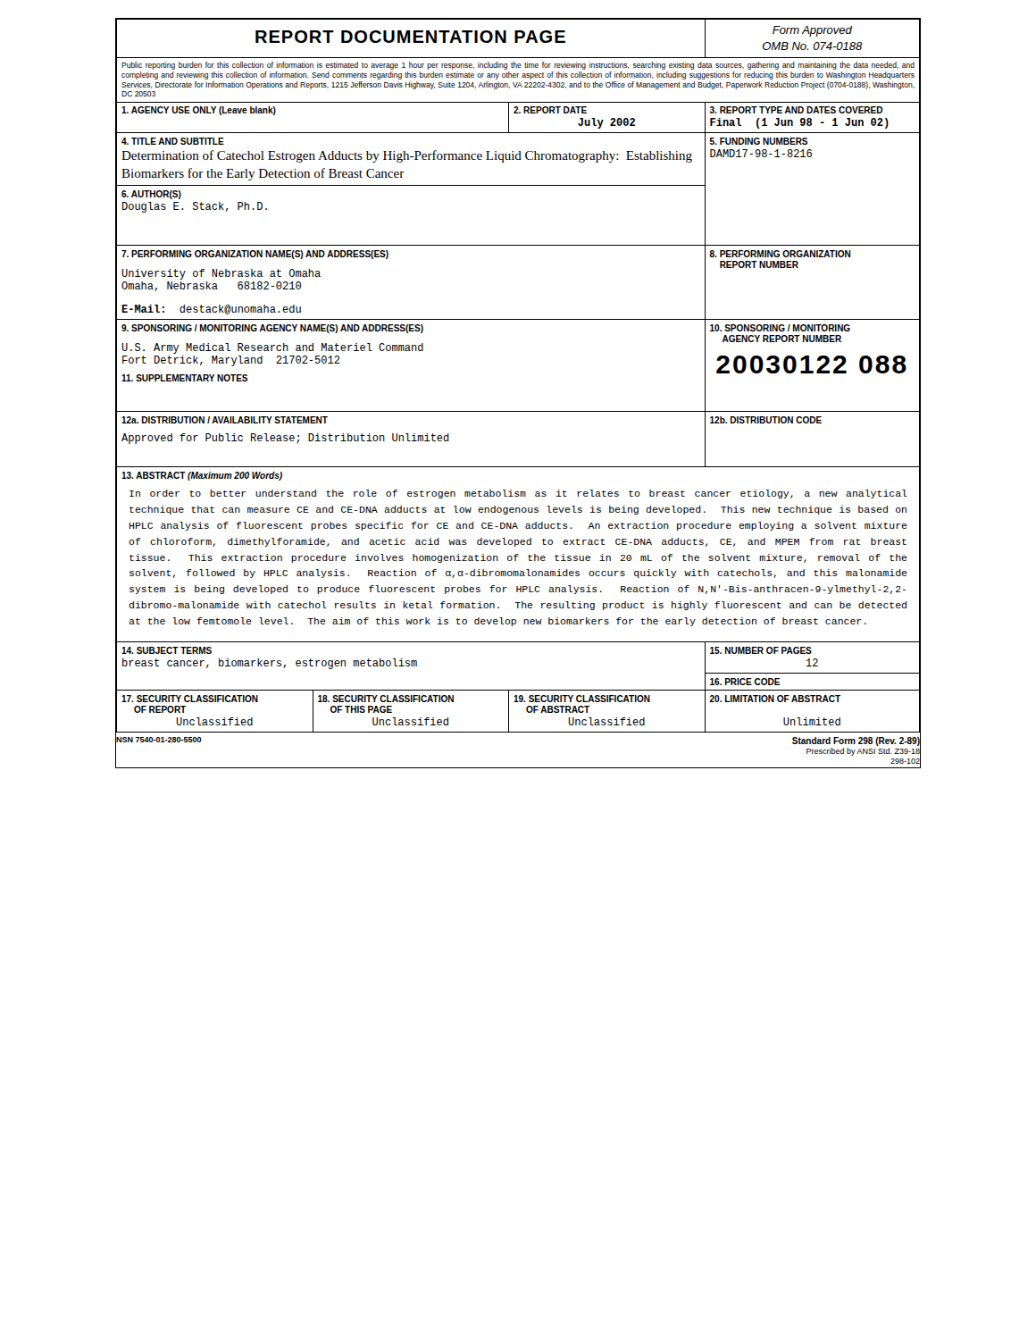| REPORT DOCUMENTATION PAGE | Form Approved OMB No. 074-0188 |
| Public reporting burden for this collection of information is estimated to average 1 hour per response, including the time for reviewing instructions, searching existing data sources, gathering and maintaining the data needed, and completing and reviewing this collection of information. Send comments regarding this burden estimate or any other aspect of this collection of information, including suggestions for reducing this burden to Washington Headquarters Services, Directorate for Information Operations and Reports, 1215 Jefferson Davis Highway, Suite 1204, Arlington, VA 22202-4302, and to the Office of Management and Budget, Paperwork Reduction Project (0704-0188), Washington, DC 20503 |
| 1. AGENCY USE ONLY (Leave blank) | 2. REPORT DATE July 2002 | 3. REPORT TYPE AND DATES COVERED Final (1 Jun 98 - 1 Jun 02) |
| 4. TITLE AND SUBTITLE Determination of Catechol Estrogen Adducts by High-Performance Liquid Chromatography: Establishing Biomarkers for the Early Detection of Breast Cancer | 5. FUNDING NUMBERS DAMD17-98-1-8216 |
| 6. AUTHOR(S) Douglas E. Stack, Ph.D. | |
| 7. PERFORMING ORGANIZATION NAME(S) AND ADDRESS(ES) University of Nebraska at Omaha Omaha, Nebraska 68182-0210 E-Mail: destack@unomaha.edu | 8. PERFORMING ORGANIZATION REPORT NUMBER |
| 9. SPONSORING / MONITORING AGENCY NAME(S) AND ADDRESS(ES) U.S. Army Medical Research and Materiel Command Fort Detrick, Maryland 21702-5012 | 10. SPONSORING / MONITORING AGENCY REPORT NUMBER 20030122 088 |
| 11. SUPPLEMENTARY NOTES |
| 12a. DISTRIBUTION / AVAILABILITY STATEMENT Approved for Public Release; Distribution Unlimited | 12b. DISTRIBUTION CODE |
| 13. ABSTRACT (Maximum 200 Words) In order to better understand the role of estrogen metabolism as it relates to breast cancer etiology, a new analytical technique that can measure CE and CE-DNA adducts at low endogenous levels is being developed. This new technique is based on HPLC analysis of fluorescent probes specific for CE and CE-DNA adducts. An extraction procedure employing a solvent mixture of chloroform, dimethylforamide, and acetic acid was developed to extract CE-DNA adducts, CE, and MPEM from rat breast tissue. This extraction procedure involves homogenization of the tissue in 20 mL of the solvent mixture, removal of the solvent, followed by HPLC analysis. Reaction of α,α-dibromomalonamides occurs quickly with catechols, and this malonamide system is being developed to produce fluorescent probes for HPLC analysis. Reaction of N,N'-Bis-anthracen-9-ylmethyl-2,2-dibromo-malonamide with catechol results in ketal formation. The resulting product is highly fluorescent and can be detected at the low femtomole level. The aim of this work is to develop new biomarkers for the early detection of breast cancer. |
| 14. SUBJECT TERMS breast cancer, biomarkers, estrogen metabolism | 15. NUMBER OF PAGES 12 |
| 16. PRICE CODE |
| 17. SECURITY CLASSIFICATION OF REPORT Unclassified | 18. SECURITY CLASSIFICATION OF THIS PAGE Unclassified | 19. SECURITY CLASSIFICATION OF ABSTRACT Unclassified | 20. LIMITATION OF ABSTRACT Unlimited |
NSN 7540-01-280-5500
Standard Form 298 (Rev. 2-89)
Prescribed by ANSI Std. Z39-18
298-102